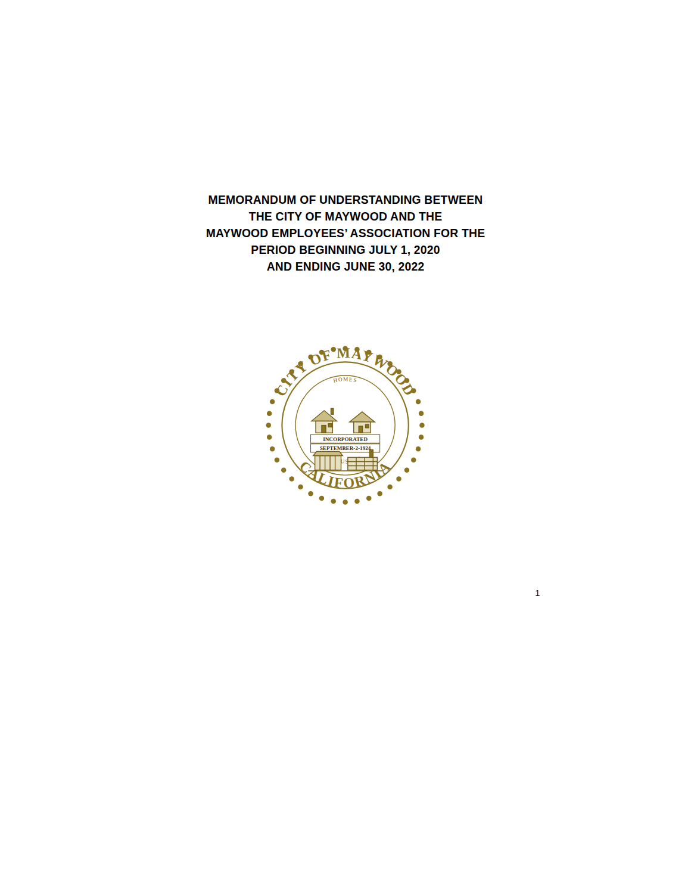MEMORANDUM OF UNDERSTANDING BETWEEN
THE CITY OF MAYWOOD AND THE
MAYWOOD EMPLOYEES’ ASSOCIATION FOR THE
PERIOD BEGINNING JULY 1, 2020
AND ENDING JUNE 30, 2022
CITY OF MAYWOOD CALIFORNIA HOMES INDUSTRY INCORPORATED SEPTEMBER-2-1924
1